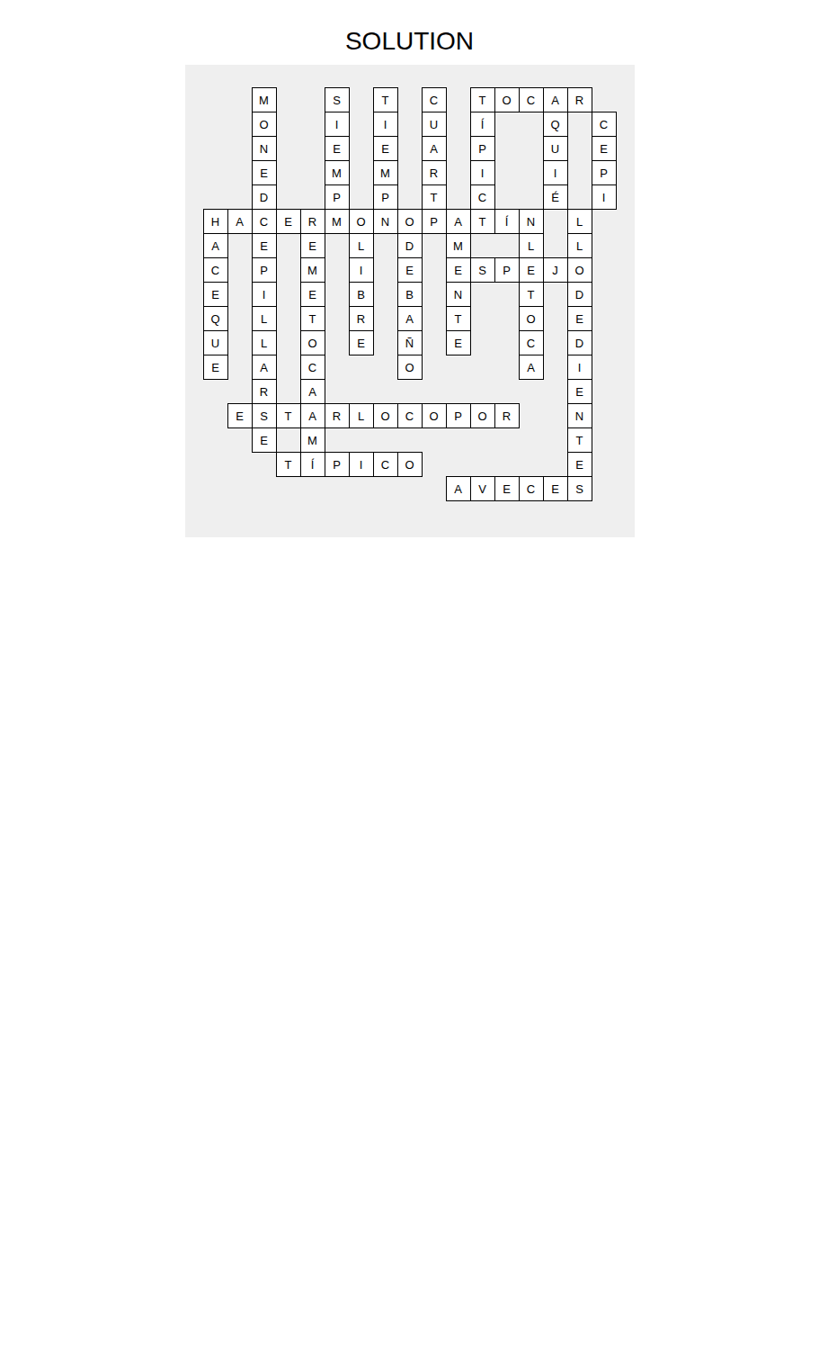SOLUTION
| | | M | | | S | | T | | C | | T | O | C | A | R | |
| | | O | | | I | | I | | U | | Í | | | Q | | C |
| | | N | | | E | | E | | A | | P | | | U | | E |
| | | E | | | M | | M | | R | | I | | | I | | P |
| | | D | | | P | | P | | T | | C | | | É | | I |
| H | A | C | E | R | M | O | N | O | P | A | T | Í | N | | L | |
| A | | E | | E | | L | | D | | M | | | L | | L | |
| C | | P | | M | | I | | E | | E | S | P | E | J | O | |
| E | | I | | E | | B | | B | | N | | | T | | D | |
| Q | | L | | T | | R | | A | | T | | | O | | E | |
| U | | L | | O | | E | | Ñ | | E | | | C | | D | |
| E | | A | | C | | | | O | | | | | A | | I | |
| | | R | | A | | | | | | | | | | | E | |
| | E | S | T | A | R | L | O | C | O | P | O | R | | | N | |
| | | E | | M | | | | | | | | | | | T | |
| | | | T | Í | P | I | C | O | | | | | | | E | |
| | | | | | | | | | | A | V | E | C | E | S | |